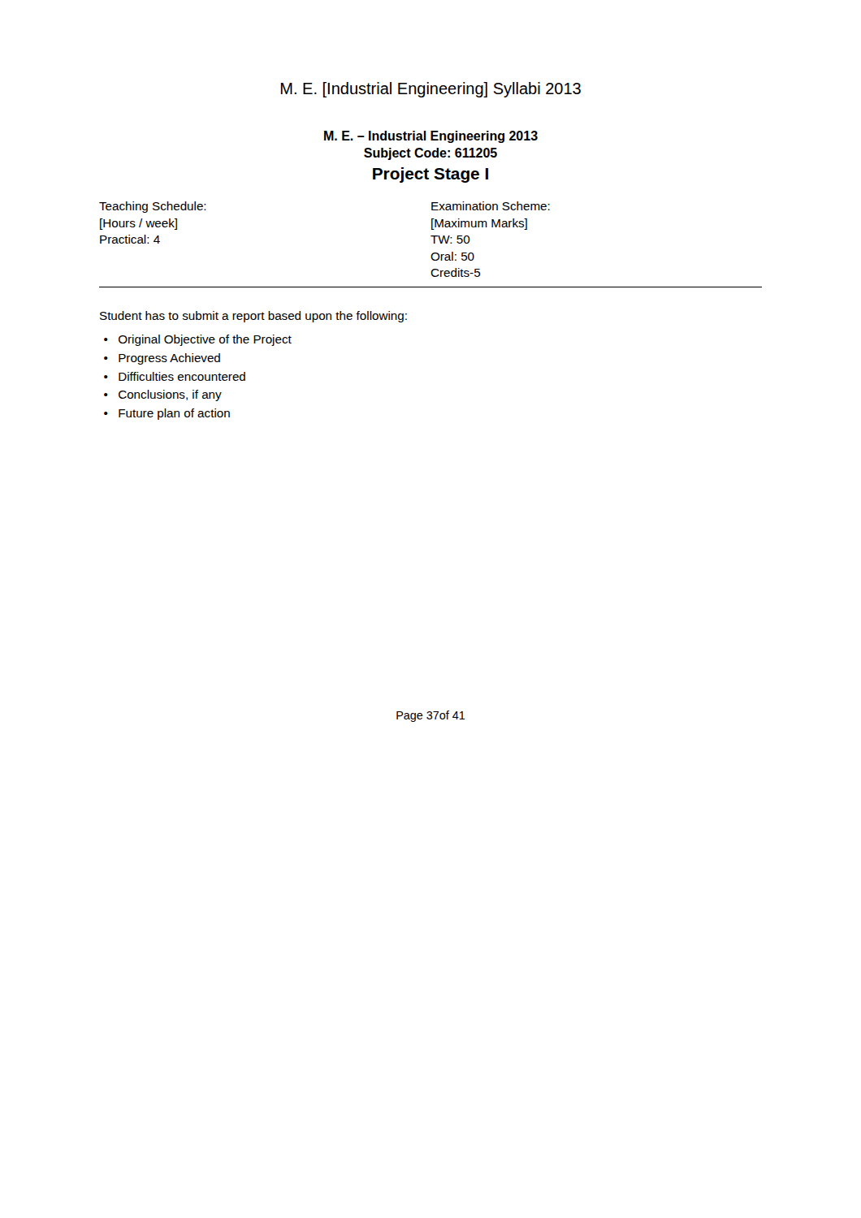M. E. [Industrial Engineering] Syllabi 2013
M. E. – Industrial Engineering 2013
Subject Code: 611205
Project Stage I
| Teaching Schedule: | Examination Scheme: |
| [Hours / week] | [Maximum Marks] |
| Practical: 4 | TW: 50 |
| | Oral: 50 |
| | Credits-5 |
Student has to submit a report based upon the following:
Original Objective of the Project
Progress Achieved
Difficulties encountered
Conclusions, if any
Future plan of action
Page 37of 41